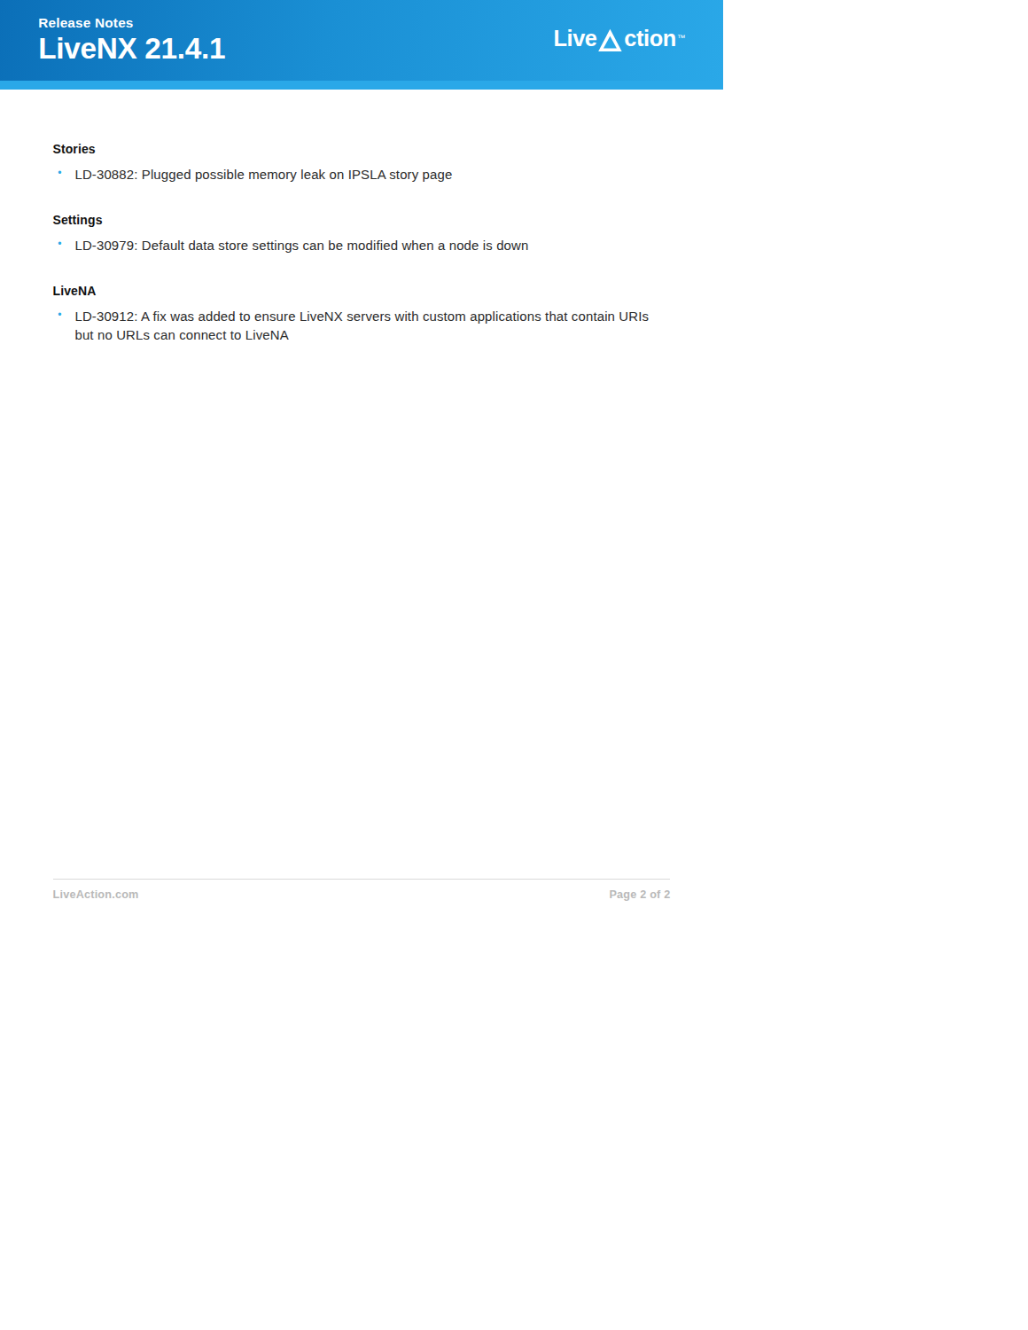Release Notes
LiveNX 21.4.1
Live ction™
Stories
LD-30882: Plugged possible memory leak on IPSLA story page
Settings
LD-30979: Default data store settings can be modified when a node is down
LiveNA
LD-30912: A fix was added to ensure LiveNX servers with custom applications that contain URIs but no URLs can connect to LiveNA
LiveAction.com Page 2 of 2